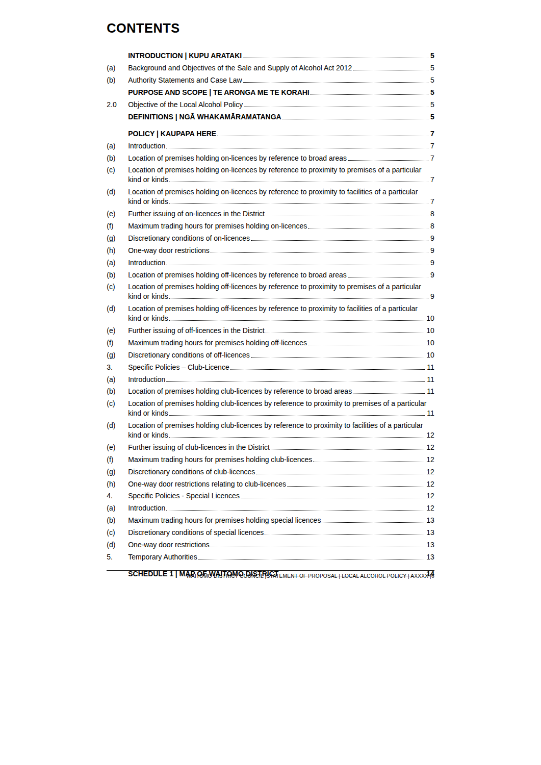CONTENTS
| | INTRODUCTION / KUPU ARATAKI 5 |
| (a) | Background and Objectives of the Sale and Supply of Alcohol Act 2012 5 |
| (b) | Authority Statements and Case Law 5 |
| | PURPOSE AND SCOPE / TE ARONGA ME TE KORAHI 5 |
| 2.0 | Objective of the Local Alcohol Policy 5 |
| | DEFINITIONS / NGĀ WHAKAMĀRAMATANGA 5 |
| | POLICY / KAUPAPA HERE 7 |
| (a) | Introduction 7 |
| (b) | Location of premises holding on-licences by reference to broad areas 7 |
| (c) | Location of premises holding on-licences by reference to proximity to premises of a particular kind or kinds 7 |
| (d) | Location of premises holding on-licences by reference to proximity to facilities of a particular kind or kinds 7 |
| (e) | Further issuing of on-licences in the District 8 |
| (f) | Maximum trading hours for premises holding on-licences 8 |
| (g) | Discretionary conditions of on-licences 9 |
| (h) | One-way door restrictions 9 |
| (a) | Introduction 9 |
| (b) | Location of premises holding off-licences by reference to broad areas 9 |
| (c) | Location of premises holding off-licences by reference to proximity to premises of a particular kind or kinds 9 |
| (d) | Location of premises holding off-licences by reference to proximity to facilities of a particular kind or kinds 10 |
| (e) | Further issuing of off-licences in the District 10 |
| (f) | Maximum trading hours for premises holding off-licences 10 |
| (g) | Discretionary conditions of off-licences 10 |
| 3. | Specific Policies – Club-Licence 11 |
| (a) | Introduction 11 |
| (b) | Location of premises holding club-licences by reference to broad areas 11 |
| (c) | Location of premises holding club-licences by reference to proximity to premises of a particular kind or kinds 11 |
| (d) | Location of premises holding club-licences by reference to proximity to facilities of a particular kind or kinds 12 |
| (e) | Further issuing of club-licences in the District 12 |
| (f) | Maximum trading hours for premises holding club-licences 12 |
| (g) | Discretionary conditions of club-licences 12 |
| (h) | One-way door restrictions relating to club-licences 12 |
| 4. | Specific Policies - Special Licences 12 |
| (a) | Introduction 12 |
| (b) | Maximum trading hours for premises holding special licences 13 |
| (c) | Discretionary conditions of special licences 13 |
| (d) | One-way door restrictions 13 |
| 5. | Temporary Authorities 13 |
| | SCHEDULE 1 / MAP OF WAITOMO DISTRICT 14 |
WAITOMO DISTRICT COUNCIL |STATEMENT OF PROPOSAL | LOCAL ALCOHOL POLICY | AXXXX |6